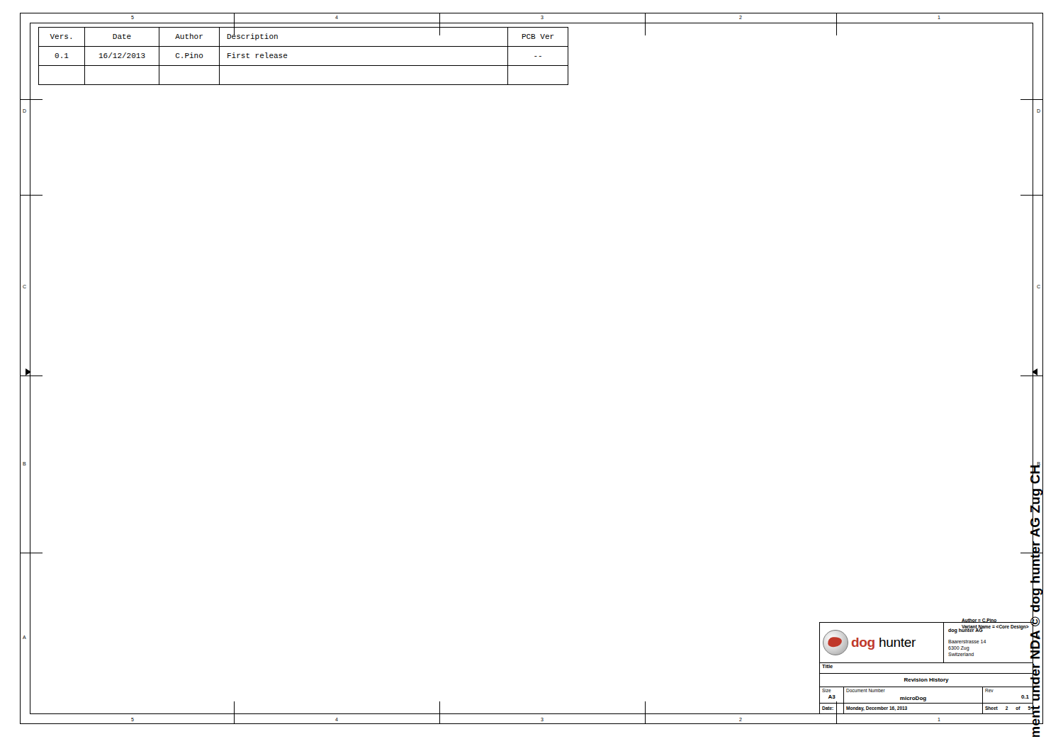5
4
3
2
1
5
4
3
2
1
D
C
B
A
D
C
B
A
| Vers. | Date | Author | Description | PCB Ver |
| 0.1 | 16/12/2013 | C.Pino | First release | -- |
Document under NDA © dog hunter AG Zug CH
Author = C.Pino
Variant Name = <Core Design>
dog hunter
dog hunter AG
Baarerstrasse 14
6300 Zug
Switzerland
Title
Revision History
Size
A3
Document Number
microDog
Rev
0.1
Date:
Monday, December 16, 2013
Sheet 2 of 5